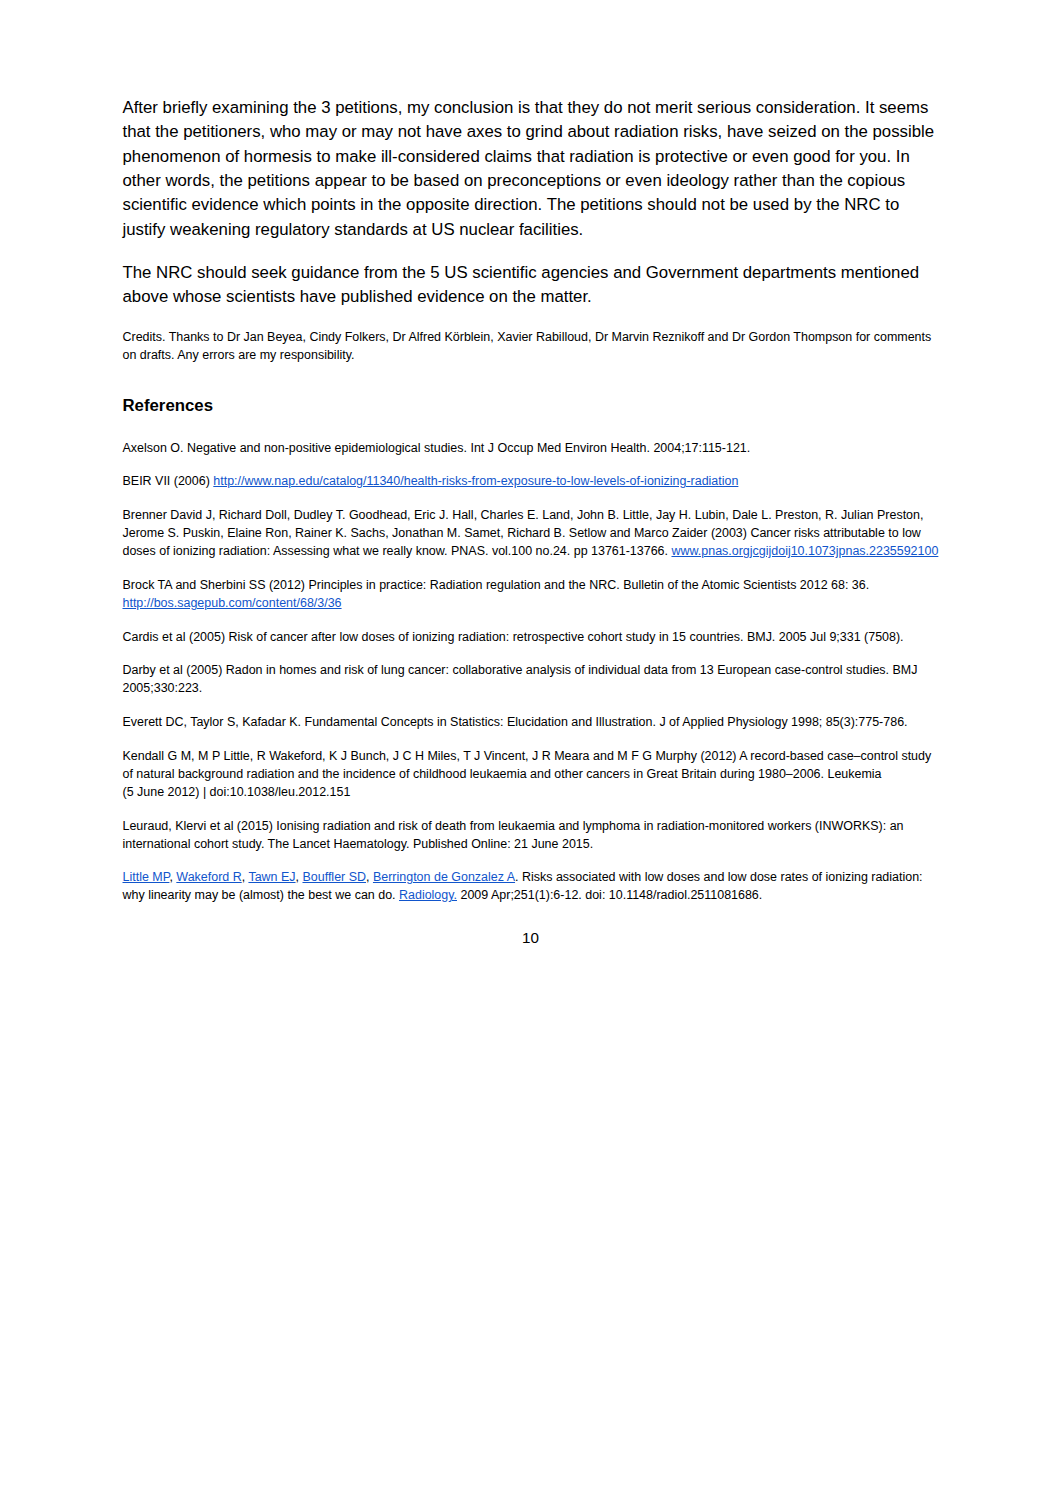After briefly examining the 3 petitions, my conclusion is that they do not merit serious consideration. It seems that the petitioners, who may or may not have axes to grind about radiation risks, have seized on the possible phenomenon of hormesis to make ill-considered claims that radiation is protective or even good for you. In other words, the petitions appear to be based on preconceptions or even ideology rather than the copious scientific evidence which points in the opposite direction. The petitions should not be used by the NRC to justify weakening regulatory standards at US nuclear facilities.
The NRC should seek guidance from the 5 US scientific agencies and Government departments mentioned above whose scientists have published evidence on the matter.
Credits. Thanks to Dr Jan Beyea, Cindy Folkers, Dr Alfred Körblein, Xavier Rabilloud, Dr Marvin Reznikoff and Dr Gordon Thompson for comments on drafts. Any errors are my responsibility.
References
Axelson O. Negative and non-positive epidemiological studies. Int J Occup Med Environ Health. 2004;17:115-121.
BEIR VII (2006) http://www.nap.edu/catalog/11340/health-risks-from-exposure-to-low-levels-of-ionizing-radiation
Brenner David J, Richard Doll, Dudley T. Goodhead, Eric J. Hall, Charles E. Land, John B. Little, Jay H. Lubin, Dale L. Preston, R. Julian Preston, Jerome S. Puskin, Elaine Ron, Rainer K. Sachs, Jonathan M. Samet, Richard B. Setlow and Marco Zaider (2003) Cancer risks attributable to low doses of ionizing radiation: Assessing what we really know. PNAS. vol.100 no.24. pp 13761-13766. www.pnas.orgjcgijdoij10.1073jpnas.2235592100
Brock TA and Sherbini SS (2012) Principles in practice: Radiation regulation and the NRC. Bulletin of the Atomic Scientists 2012 68: 36. http://bos.sagepub.com/content/68/3/36
Cardis et al (2005) Risk of cancer after low doses of ionizing radiation: retrospective cohort study in 15 countries. BMJ. 2005 Jul 9;331 (7508).
Darby et al (2005) Radon in homes and risk of lung cancer: collaborative analysis of individual data from 13 European case-control studies. BMJ 2005;330:223.
Everett DC, Taylor S, Kafadar K. Fundamental Concepts in Statistics: Elucidation and Illustration. J of Applied Physiology 1998; 85(3):775-786.
Kendall G M, M P Little, R Wakeford, K J Bunch, J C H Miles, T J Vincent, J R Meara and M F G Murphy (2012) A record-based case–control study of natural background radiation and the incidence of childhood leukaemia and other cancers in Great Britain during 1980–2006. Leukemia
(5 June 2012) | doi:10.1038/leu.2012.151
Leuraud, Klervi et al (2015) Ionising radiation and risk of death from leukaemia and lymphoma in radiation-monitored workers (INWORKS): an international cohort study. The Lancet Haematology. Published Online: 21 June 2015.
Little MP, Wakeford R, Tawn EJ, Bouffler SD, Berrington de Gonzalez A. Risks associated with low doses and low dose rates of ionizing radiation: why linearity may be (almost) the best we can do. Radiology. 2009 Apr;251(1):6-12. doi: 10.1148/radiol.2511081686.
10